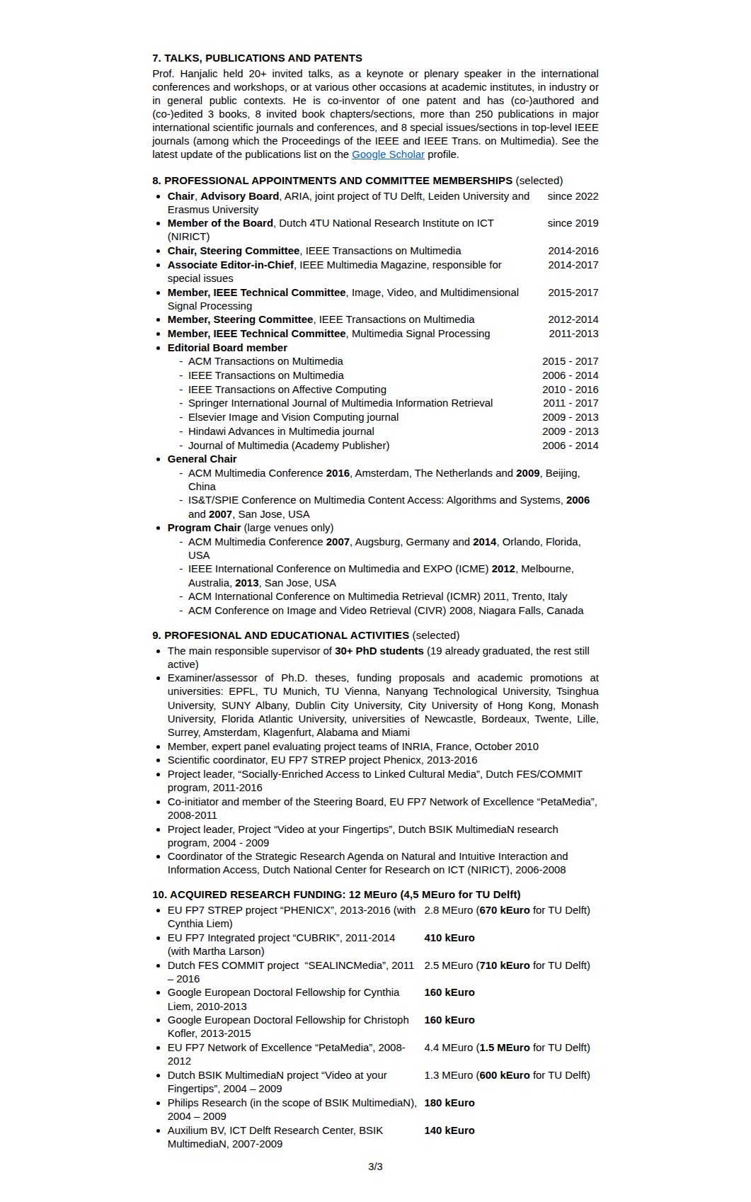7. TALKS, PUBLICATIONS AND PATENTS
Prof. Hanjalic held 20+ invited talks, as a keynote or plenary speaker in the international conferences and workshops, or at various other occasions at academic institutes, in industry or in general public contexts. He is co-inventor of one patent and has (co-)authored and (co-)edited 3 books, 8 invited book chapters/sections, more than 250 publications in major international scientific journals and conferences, and 8 special issues/sections in top-level IEEE journals (among which the Proceedings of the IEEE and IEEE Trans. on Multimedia). See the latest update of the publications list on the Google Scholar profile.
8. PROFESSIONAL APPOINTMENTS AND COMMITTEE MEMBERSHIPS (selected)
Chair, Advisory Board, ARIA, joint project of TU Delft, Leiden University and Erasmus University since 2022
Member of the Board, Dutch 4TU National Research Institute on ICT (NIRICT) since 2019
Chair, Steering Committee, IEEE Transactions on Multimedia 2014-2016
Associate Editor-in-Chief, IEEE Multimedia Magazine, responsible for special issues 2014-2017
Member, IEEE Technical Committee, Image, Video, and Multidimensional Signal Processing 2015-2017
Member, Steering Committee, IEEE Transactions on Multimedia 2012-2014
Member, IEEE Technical Committee, Multimedia Signal Processing 2011-2013
Editorial Board member
ACM Transactions on Multimedia 2015 - 2017
IEEE Transactions on Multimedia 2006 - 2014
IEEE Transactions on Affective Computing 2010 - 2016
Springer International Journal of Multimedia Information Retrieval 2011 - 2017
Elsevier Image and Vision Computing journal 2009 - 2013
Hindawi Advances in Multimedia journal 2009 - 2013
Journal of Multimedia (Academy Publisher) 2006 - 2014
General Chair
ACM Multimedia Conference 2016, Amsterdam, The Netherlands and 2009, Beijing, China
IS&T/SPIE Conference on Multimedia Content Access: Algorithms and Systems, 2006 and 2007, San Jose, USA
Program Chair (large venues only)
ACM Multimedia Conference 2007, Augsburg, Germany and 2014, Orlando, Florida, USA
IEEE International Conference on Multimedia and EXPO (ICME) 2012, Melbourne, Australia, 2013, San Jose, USA
ACM International Conference on Multimedia Retrieval (ICMR) 2011, Trento, Italy
ACM Conference on Image and Video Retrieval (CIVR) 2008, Niagara Falls, Canada
9. PROFESIONAL AND EDUCATIONAL ACTIVITIES (selected)
The main responsible supervisor of 30+ PhD students (19 already graduated, the rest still active)
Examiner/assessor of Ph.D. theses, funding proposals and academic promotions at universities: EPFL, TU Munich, TU Vienna, Nanyang Technological University, Tsinghua University, SUNY Albany, Dublin City University, City University of Hong Kong, Monash University, Florida Atlantic University, universities of Newcastle, Bordeaux, Twente, Lille, Surrey, Amsterdam, Klagenfurt, Alabama and Miami
Member, expert panel evaluating project teams of INRIA, France, October 2010
Scientific coordinator, EU FP7 STREP project Phenicx, 2013-2016
Project leader, “Socially-Enriched Access to Linked Cultural Media”, Dutch FES/COMMIT program, 2011-2016
Co-initiator and member of the Steering Board, EU FP7 Network of Excellence “PetaMedia”, 2008-2011
Project leader, Project “Video at your Fingertips”, Dutch BSIK MultimediaN research program, 2004 - 2009
Coordinator of the Strategic Research Agenda on Natural and Intuitive Interaction and Information Access, Dutch National Center for Research on ICT (NIRICT), 2006-2008
10. ACQUIRED RESEARCH FUNDING: 12 MEuro (4,5 MEuro for TU Delft)
EU FP7 STREP project “PHENICX”, 2013-2016 (with Cynthia Liem) 2.8 MEuro (670 kEuro for TU Delft)
EU FP7 Integrated project “CUBRIK”, 2011-2014 (with Martha Larson) 410 kEuro
Dutch FES COMMIT project “SEALINCMedia”, 2011 – 2016 2.5 MEuro (710 kEuro for TU Delft)
Google European Doctoral Fellowship for Cynthia Liem, 2010-2013 160 kEuro
Google European Doctoral Fellowship for Christoph Kofler, 2013-2015 160 kEuro
EU FP7 Network of Excellence “PetaMedia”, 2008-2012 4.4 MEuro (1.5 MEuro for TU Delft)
Dutch BSIK MultimediaN project “Video at your Fingertips”, 2004 – 2009 1.3 MEuro (600 kEuro for TU Delft)
Philips Research (in the scope of BSIK MultimediaN), 2004 – 2009 180 kEuro
Auxilium BV, ICT Delft Research Center, BSIK MultimediaN, 2007-2009 140 kEuro
3/3